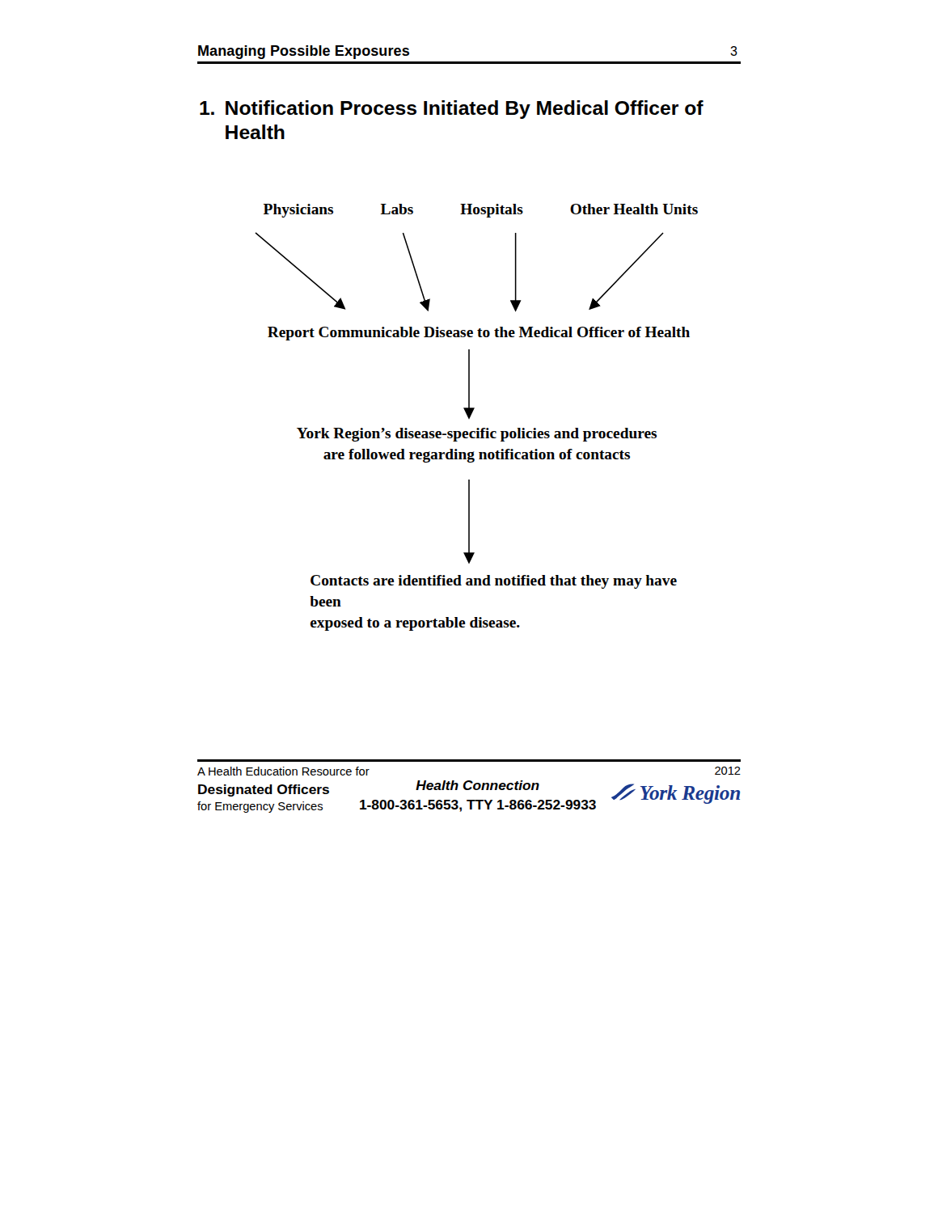Managing Possible Exposures
3
1. Notification Process Initiated By Medical Officer of
Health
Physicians Labs Hospitals Other Health Units
Report Communicable Disease to the Medical Officer of Health
York Region’s disease-specific policies and procedures
are followed regarding notification of contacts
Contacts are identified and notified that they may have been
exposed to a reportable disease.
A Health Education Resource for
Designated Officers
for Emergency Services
Health Connection
1-800-361-5653, TTY 1-866-252-9933
2012
York Region